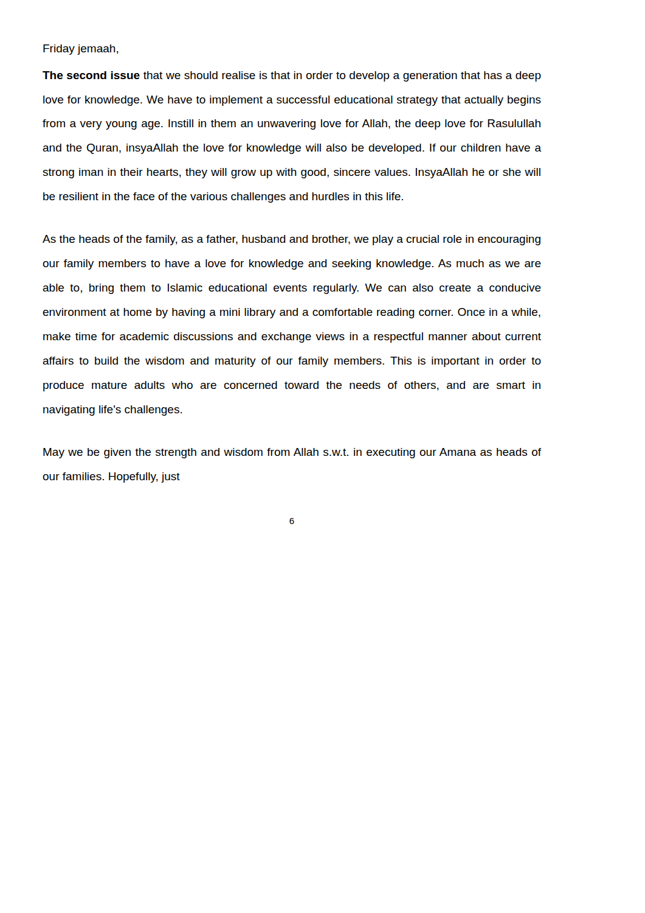Friday jemaah,
The second issue that we should realise is that in order to develop a generation that has a deep love for knowledge. We have to implement a successful educational strategy that actually begins from a very young age. Instill in them an unwavering love for Allah, the deep love for Rasulullah and the Quran, insyaAllah the love for knowledge will also be developed. If our children have a strong iman in their hearts, they will grow up with good, sincere values. InsyaAllah he or she will be resilient in the face of the various challenges and hurdles in this life.
As the heads of the family, as a father, husband and brother, we play a crucial role in encouraging our family members to have a love for knowledge and seeking knowledge. As much as we are able to, bring them to Islamic educational events regularly. We can also create a conducive environment at home by having a mini library and a comfortable reading corner. Once in a while, make time for academic discussions and exchange views in a respectful manner about current affairs to build the wisdom and maturity of our family members. This is important in order to produce mature adults who are concerned toward the needs of others, and are smart in navigating life's challenges.
May we be given the strength and wisdom from Allah s.w.t. in executing our Amana as heads of our families. Hopefully, just
6